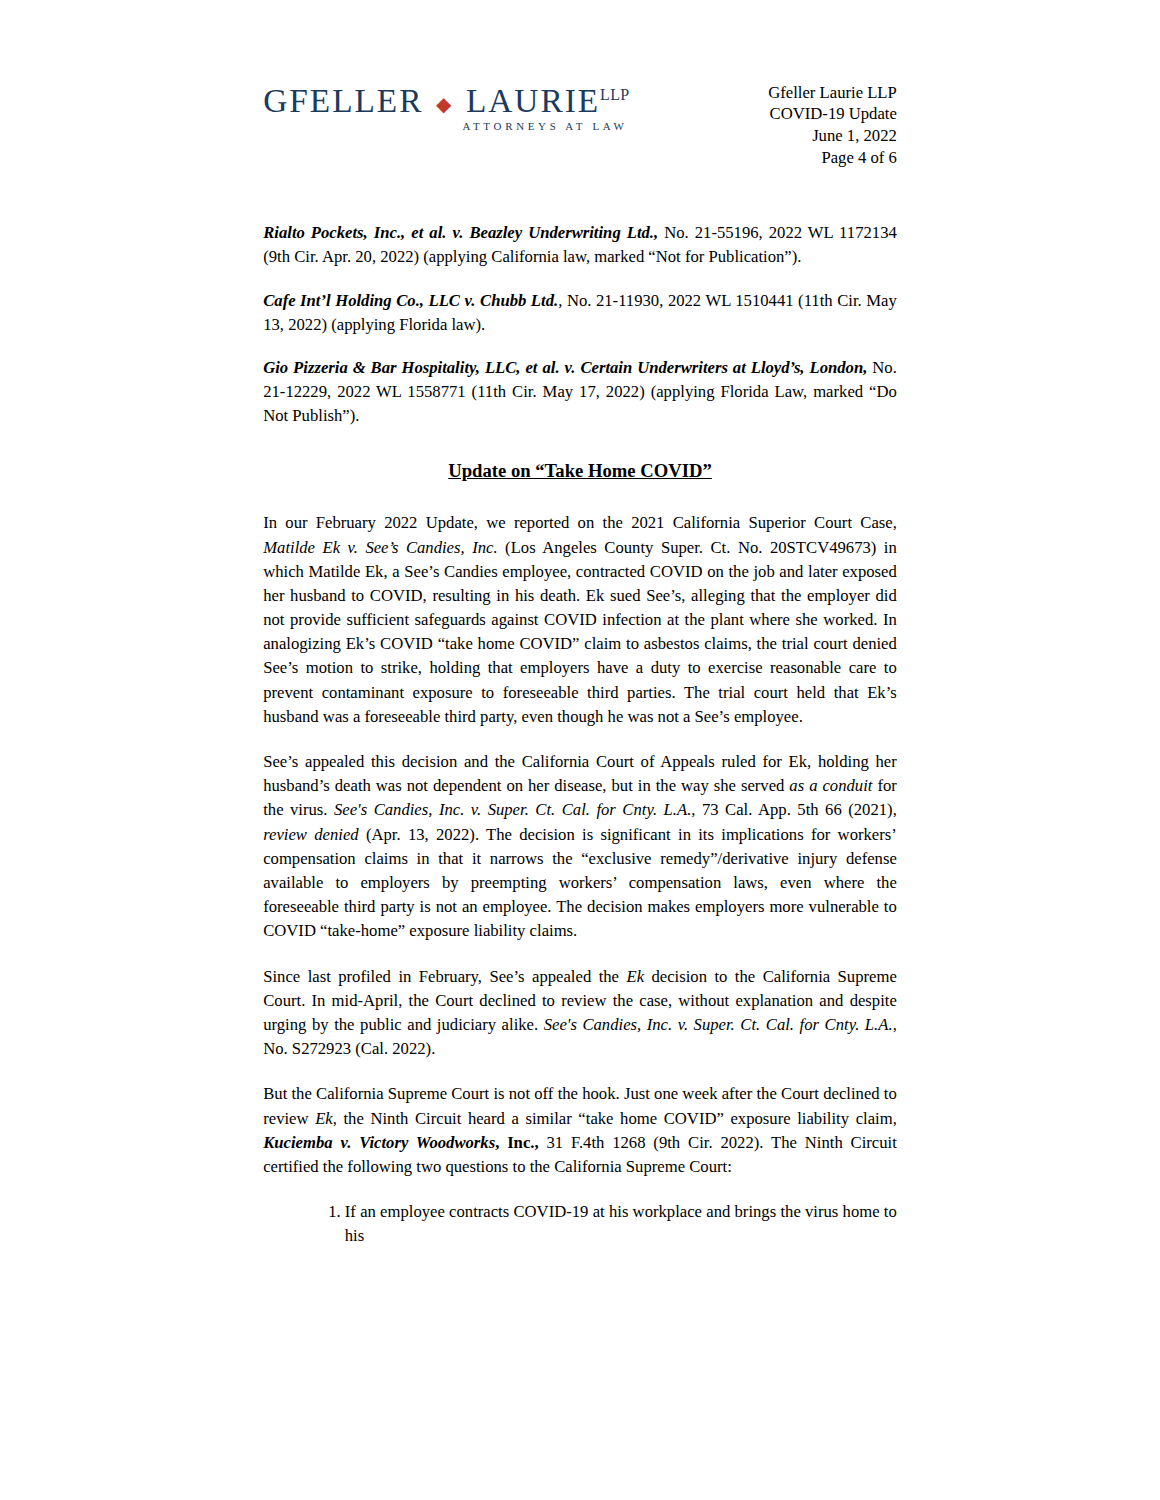GFELLER ◆ LAURIELLP
ATTORNEYS AT LAW
Gfeller Laurie LLP
COVID-19 Update
June 1, 2022
Page 4 of 6
Rialto Pockets, Inc., et al. v. Beazley Underwriting Ltd., No. 21-55196, 2022 WL 1172134 (9th Cir. Apr. 20, 2022) (applying California law, marked “Not for Publication”).
Cafe Int’l Holding Co., LLC v. Chubb Ltd., No. 21-11930, 2022 WL 1510441 (11th Cir. May 13, 2022) (applying Florida law).
Gio Pizzeria & Bar Hospitality, LLC, et al. v. Certain Underwriters at Lloyd’s, London, No. 21-12229, 2022 WL 1558771 (11th Cir. May 17, 2022) (applying Florida Law, marked “Do Not Publish”).
Update on “Take Home COVID”
In our February 2022 Update, we reported on the 2021 California Superior Court Case, Matilde Ek v. See’s Candies, Inc. (Los Angeles County Super. Ct. No. 20STCV49673) in which Matilde Ek, a See’s Candies employee, contracted COVID on the job and later exposed her husband to COVID, resulting in his death. Ek sued See’s, alleging that the employer did not provide sufficient safeguards against COVID infection at the plant where she worked. In analogizing Ek’s COVID “take home COVID” claim to asbestos claims, the trial court denied See’s motion to strike, holding that employers have a duty to exercise reasonable care to prevent contaminant exposure to foreseeable third parties. The trial court held that Ek’s husband was a foreseeable third party, even though he was not a See’s employee.
See’s appealed this decision and the California Court of Appeals ruled for Ek, holding her husband’s death was not dependent on her disease, but in the way she served as a conduit for the virus. See's Candies, Inc. v. Super. Ct. Cal. for Cnty. L.A., 73 Cal. App. 5th 66 (2021), review denied (Apr. 13, 2022). The decision is significant in its implications for workers’ compensation claims in that it narrows the “exclusive remedy”/derivative injury defense available to employers by preempting workers’ compensation laws, even where the foreseeable third party is not an employee. The decision makes employers more vulnerable to COVID “take-home” exposure liability claims.
Since last profiled in February, See’s appealed the Ek decision to the California Supreme Court. In mid-April, the Court declined to review the case, without explanation and despite urging by the public and judiciary alike. See's Candies, Inc. v. Super. Ct. Cal. for Cnty. L.A., No. S272923 (Cal. 2022).
But the California Supreme Court is not off the hook. Just one week after the Court declined to review Ek, the Ninth Circuit heard a similar “take home COVID” exposure liability claim, Kuciemba v. Victory Woodworks, Inc., 31 F.4th 1268 (9th Cir. 2022). The Ninth Circuit certified the following two questions to the California Supreme Court:
If an employee contracts COVID-19 at his workplace and brings the virus home to his